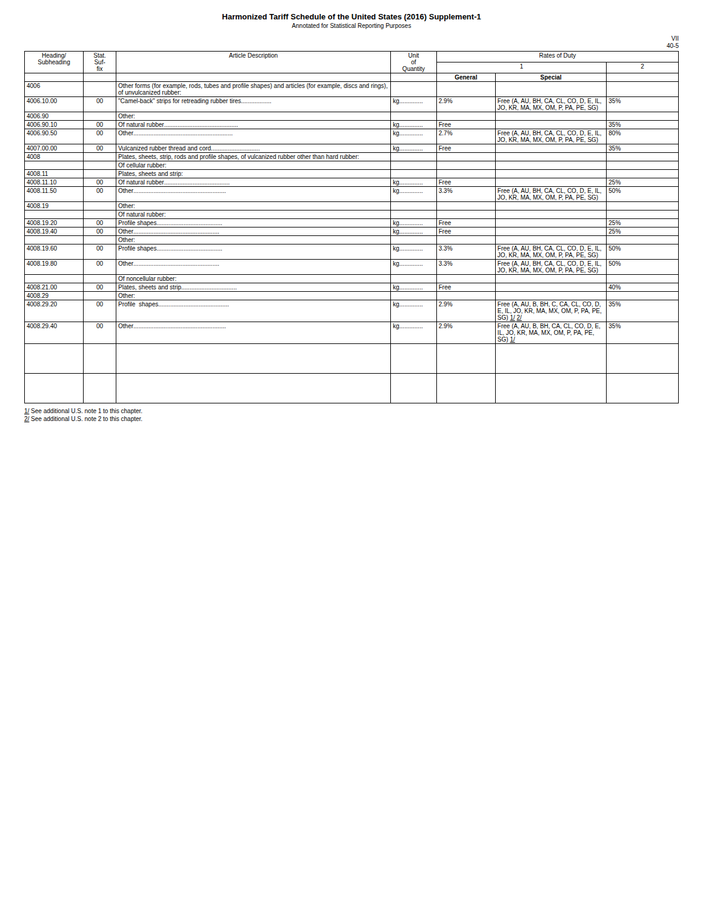Harmonized Tariff Schedule of the United States (2016) Supplement-1
Annotated for Statistical Reporting Purposes
VII
40-5
| Heading/ Subheading | Stat. Suf- fix | Article Description | Unit of Quantity | Rates of Duty |
| --- | --- | --- | --- | --- |
| 1 | 2 |
| | | | | General | Special | |
| 4006 | | Other forms (for example, rods, tubes and profile shapes) and articles (for example, discs and rings), of unvulcanized rubber: | | | | |
| 4006.10.00 | 00 | "Camel-back" strips for retreading rubber tires .................. | kg .............. | 2.9% | Free (A, AU, BH, CA, CL, CO, D, E, IL, JO, KR, MA, MX, OM, P, PA, PE, SG) | 35% |
| 4006.90 | | Other: | | | | |
| 4006.90.10 | 00 | Of natural rubber ............................................ | kg .............. | Free | | 35% |
| 4006.90.50 | 00 | Other ........................................................... | kg .............. | 2.7% | Free (A, AU, BH, CA, CL, CO, D, E, IL, JO, KR, MA, MX, OM, P, PA, PE, SG) | 80% |
| 4007.00.00 | 00 | Vulcanized rubber thread and cord ............................. | kg .............. | Free | | 35% |
| 4008 | | Plates, sheets, strip, rods and profile shapes, of vulcanized rubber other than hard rubber: | | | | |
| | | Of cellular rubber: | | | | |
| 4008.11 | | Plates, sheets and strip: | | | | |
| 4008.11.10 | 00 | Of natural rubber ....................................... | kg .............. | Free | | 25% |
| 4008.11.50 | 00 | Other ....................................................... | kg .............. | 3.3% | Free (A, AU, BH, CA, CL, CO, D, E, IL, JO, KR, MA, MX, OM, P, PA, PE, SG) | 50% |
| 4008.19 | | Other: | | | | |
| | | Of natural rubber: | | | | |
| 4008.19.20 | 00 | Profile shapes ....................................... | kg .............. | Free | | 25% |
| 4008.19.40 | 00 | Other ................................................... | kg .............. | Free | | 25% |
| | | Other: | | | | |
| 4008.19.60 | 00 | Profile shapes ....................................... | kg .............. | 3.3% | Free (A, AU, BH, CA, CL, CO, D, E, IL, JO, KR, MA, MX, OM, P, PA, PE, SG) | 50% |
| 4008.19.80 | 00 | Other ................................................... | kg .............. | 3.3% | Free (A, AU, BH, CA, CL, CO, D, E, IL, JO, KR, MA, MX, OM, P, PA, PE, SG) | 50% |
| | | Of noncellular rubber: | | | | |
| 4008.21.00 | 00 | Plates, sheets and strip ................................. | kg .............. | Free | | 40% |
| 4008.29 | | Other: | | | | |
| 4008.29.20 | 00 | Profile shapes .......................................... | kg .............. | 2.9% | Free (A, AU, B, BH, C, CA, CL, CO, D, E, IL, JO, KR, MA, MX, OM, P, PA, PE, SG) 1/ 2/ | 35% |
| 4008.29.40 | 00 | Other ....................................................... | kg .............. | 2.9% | Free (A, AU, B, BH, CA, CL, CO, D, E, IL, JO, KR, MA, MX, OM, P, PA, PE, SG) 1/ | 35% |
1/ See additional U.S. note 1 to this chapter.
2/ See additional U.S. note 2 to this chapter.